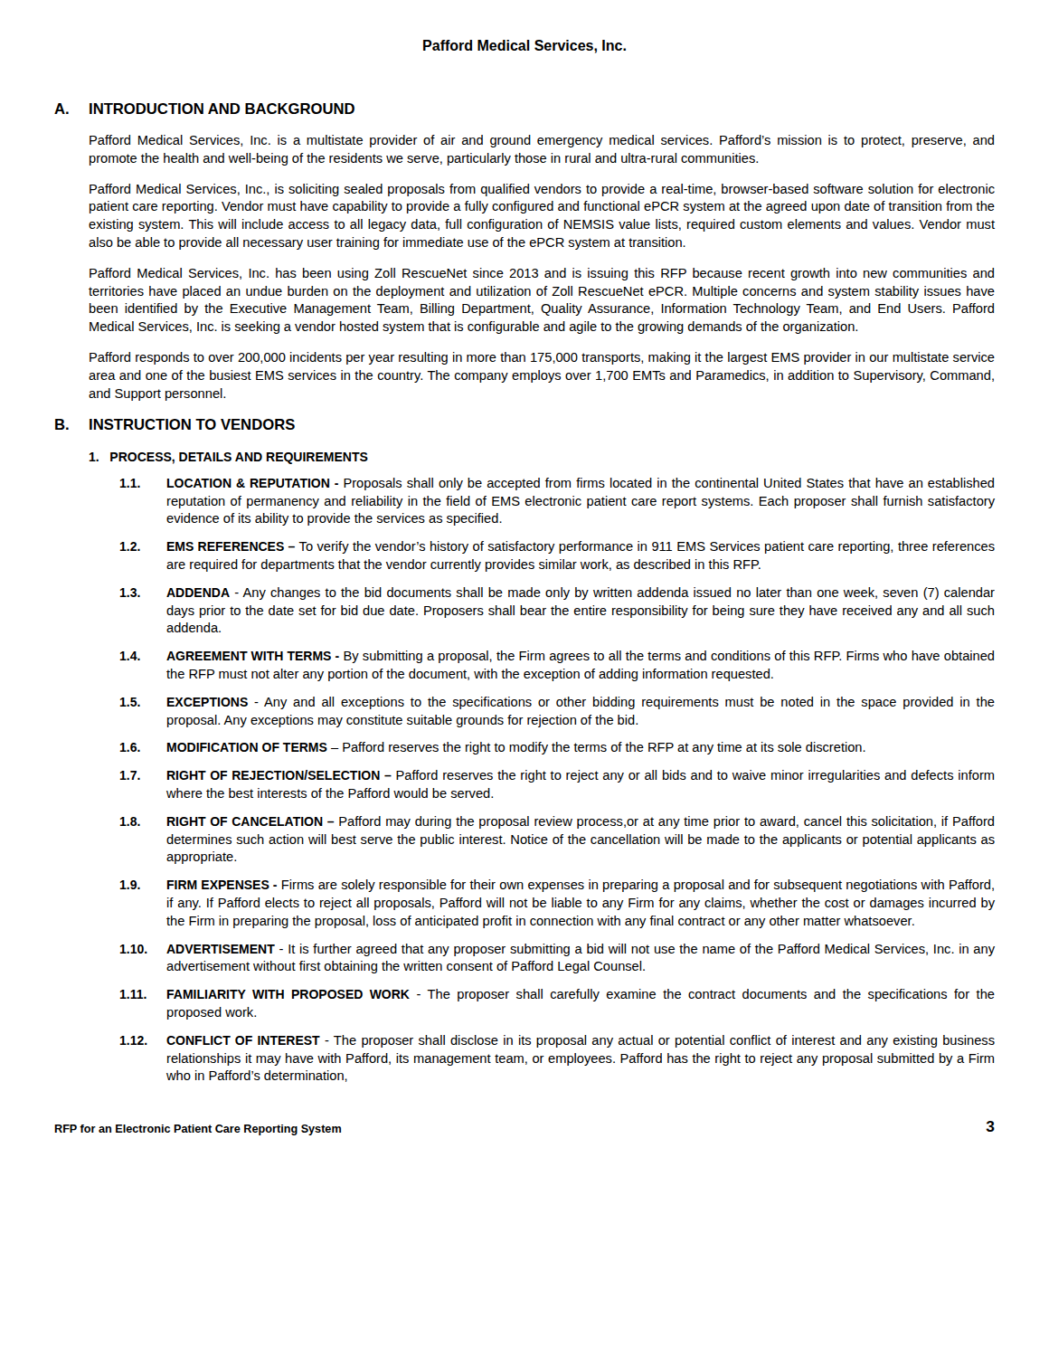Pafford Medical Services, Inc.
A. INTRODUCTION AND BACKGROUND
Pafford Medical Services, Inc. is a multistate provider of air and ground emergency medical services. Pafford’s mission is to protect, preserve, and promote the health and well-being of the residents we serve, particularly those in rural and ultra-rural communities.
Pafford Medical Services, Inc., is soliciting sealed proposals from qualified vendors to provide a real-time, browser-based software solution for electronic patient care reporting. Vendor must have capability to provide a fully configured and functional ePCR system at the agreed upon date of transition from the existing system. This will include access to all legacy data, full configuration of NEMSIS value lists, required custom elements and values. Vendor must also be able to provide all necessary user training for immediate use of the ePCR system at transition.
Pafford Medical Services, Inc. has been using Zoll RescueNet since 2013 and is issuing this RFP because recent growth into new communities and territories have placed an undue burden on the deployment and utilization of Zoll RescueNet ePCR. Multiple concerns and system stability issues have been identified by the Executive Management Team, Billing Department, Quality Assurance, Information Technology Team, and End Users. Pafford Medical Services, Inc. is seeking a vendor hosted system that is configurable and agile to the growing demands of the organization.
Pafford responds to over 200,000 incidents per year resulting in more than 175,000 transports, making it the largest EMS provider in our multistate service area and one of the busiest EMS services in the country. The company employs over 1,700 EMTs and Paramedics, in addition to Supervisory, Command, and Support personnel.
B. INSTRUCTION TO VENDORS
1. PROCESS, DETAILS AND REQUIREMENTS
1.1.
LOCATION & REPUTATION - Proposals shall only be accepted from firms located in the continental United States that have an established reputation of permanency and reliability in the field of EMS electronic patient care report systems. Each proposer shall furnish satisfactory evidence of its ability to provide the services as specified.
1.2.
EMS REFERENCES – To verify the vendor’s history of satisfactory performance in 911 EMS Services patient care reporting, three references are required for departments that the vendor currently provides similar work, as described in this RFP.
1.3.
ADDENDA - Any changes to the bid documents shall be made only by written addenda issued no later than one week, seven (7) calendar days prior to the date set for bid due date. Proposers shall bear the entire responsibility for being sure they have received any and all such addenda.
1.4.
AGREEMENT WITH TERMS - By submitting a proposal, the Firm agrees to all the terms and conditions of this RFP. Firms who have obtained the RFP must not alter any portion of the document, with the exception of adding information requested.
1.5.
EXCEPTIONS - Any and all exceptions to the specifications or other bidding requirements must be noted in the space provided in the proposal. Any exceptions may constitute suitable grounds for rejection of the bid.
1.6.
MODIFICATION OF TERMS – Pafford reserves the right to modify the terms of the RFP at any time at its sole discretion.
1.7.
RIGHT OF REJECTION/SELECTION – Pafford reserves the right to reject any or all bids and to waive minor irregularities and defects inform where the best interests of the Pafford would be served.
1.8.
RIGHT OF CANCELATION – Pafford may during the proposal review process,or at any time prior to award, cancel this solicitation, if Pafford determines such action will best serve the public interest. Notice of the cancellation will be made to the applicants or potential applicants as appropriate.
1.9.
FIRM EXPENSES - Firms are solely responsible for their own expenses in preparing a proposal and for subsequent negotiations with Pafford, if any. If Pafford elects to reject all proposals, Pafford will not be liable to any Firm for any claims, whether the cost or damages incurred by the Firm in preparing the proposal, loss of anticipated profit in connection with any final contract or any other matter whatsoever.
1.10.
ADVERTISEMENT - It is further agreed that any proposer submitting a bid will not use the name of the Pafford Medical Services, Inc. in any advertisement without first obtaining the written consent of Pafford Legal Counsel.
1.11.
FAMILIARITY WITH PROPOSED WORK - The proposer shall carefully examine the contract documents and the specifications for the proposed work.
1.12.
CONFLICT OF INTEREST - The proposer shall disclose in its proposal any actual or potential conflict of interest and any existing business relationships it may have with Pafford, its management team, or employees. Pafford has the right to reject any proposal submitted by a Firm who in Pafford’s determination,
RFP for an Electronic Patient Care Reporting System
3